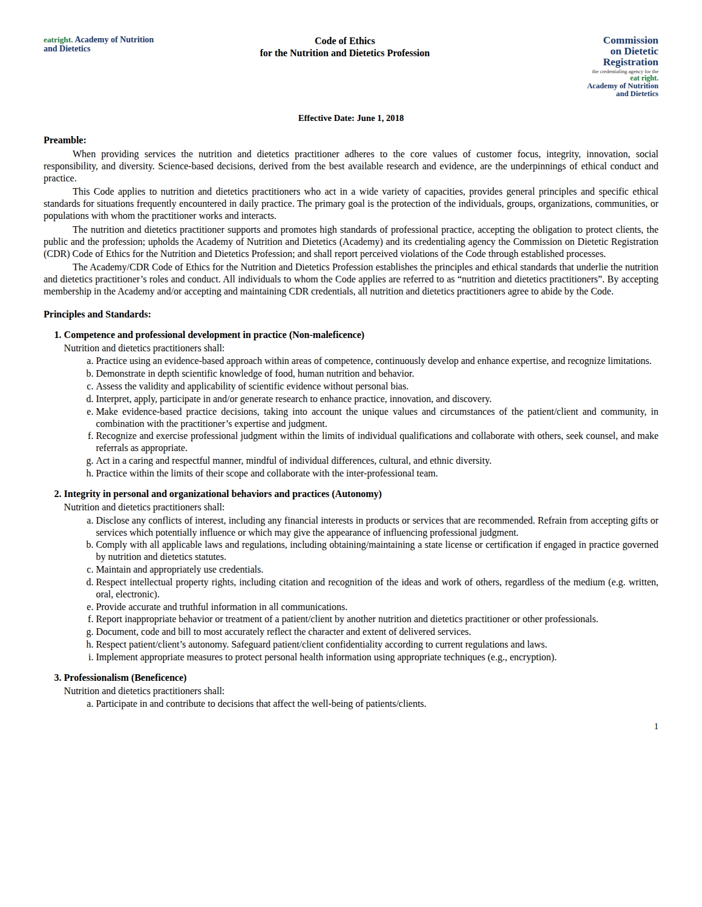eat right. Academy of Nutrition
and Dietetics
Code of Ethics
for the Nutrition and Dietetics Profession
Commission
on Dietetic
Registration the credentialing agency for the eat right. Academy of Nutrition
and Dietetics
Effective Date: June 1, 2018
Preamble:
When providing services the nutrition and dietetics practitioner adheres to the core values of customer focus, integrity, innovation, social responsibility, and diversity. Science-based decisions, derived from the best available research and evidence, are the underpinnings of ethical conduct and practice.
This Code applies to nutrition and dietetics practitioners who act in a wide variety of capacities, provides general principles and specific ethical standards for situations frequently encountered in daily practice. The primary goal is the protection of the individuals, groups, organizations, communities, or populations with whom the practitioner works and interacts.
The nutrition and dietetics practitioner supports and promotes high standards of professional practice, accepting the obligation to protect clients, the public and the profession; upholds the Academy of Nutrition and Dietetics (Academy) and its credentialing agency the Commission on Dietetic Registration (CDR) Code of Ethics for the Nutrition and Dietetics Profession; and shall report perceived violations of the Code through established processes.
The Academy/CDR Code of Ethics for the Nutrition and Dietetics Profession establishes the principles and ethical standards that underlie the nutrition and dietetics practitioner’s roles and conduct. All individuals to whom the Code applies are referred to as “nutrition and dietetics practitioners”. By accepting membership in the Academy and/or accepting and maintaining CDR credentials, all nutrition and dietetics practitioners agree to abide by the Code.
Principles and Standards:
Competence and professional development in practice (Non-maleficence) Nutrition and dietetics practitioners shall:
Practice using an evidence-based approach within areas of competence, continuously develop and enhance expertise, and recognize limitations.
Demonstrate in depth scientific knowledge of food, human nutrition and behavior.
Assess the validity and applicability of scientific evidence without personal bias.
Interpret, apply, participate in and/or generate research to enhance practice, innovation, and discovery.
Make evidence-based practice decisions, taking into account the unique values and circumstances of the patient/client and community, in combination with the practitioner’s expertise and judgment.
Recognize and exercise professional judgment within the limits of individual qualifications and collaborate with others, seek counsel, and make referrals as appropriate.
Act in a caring and respectful manner, mindful of individual differences, cultural, and ethnic diversity.
Practice within the limits of their scope and collaborate with the inter-professional team.
Integrity in personal and organizational behaviors and practices (Autonomy) Nutrition and dietetics practitioners shall:
Disclose any conflicts of interest, including any financial interests in products or services that are recommended. Refrain from accepting gifts or services which potentially influence or which may give the appearance of influencing professional judgment.
Comply with all applicable laws and regulations, including obtaining/maintaining a state license or certification if engaged in practice governed by nutrition and dietetics statutes.
Maintain and appropriately use credentials.
Respect intellectual property rights, including citation and recognition of the ideas and work of others, regardless of the medium (e.g. written, oral, electronic).
Provide accurate and truthful information in all communications.
Report inappropriate behavior or treatment of a patient/client by another nutrition and dietetics practitioner or other professionals.
Document, code and bill to most accurately reflect the character and extent of delivered services.
Respect patient/client’s autonomy. Safeguard patient/client confidentiality according to current regulations and laws.
Implement appropriate measures to protect personal health information using appropriate techniques (e.g., encryption).
Professionalism (Beneficence) Nutrition and dietetics practitioners shall:
Participate in and contribute to decisions that affect the well-being of patients/clients.
1